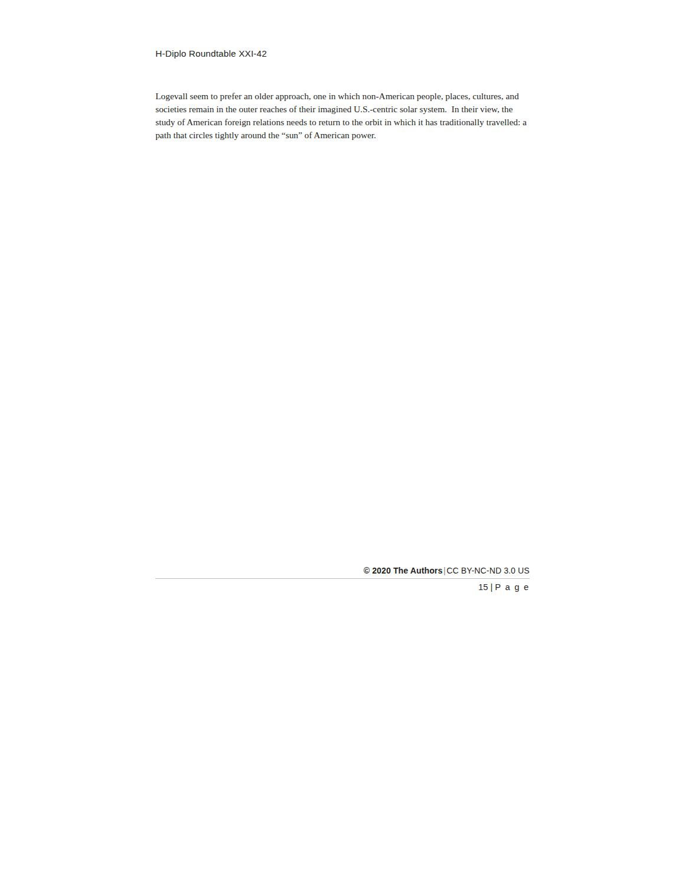H-Diplo Roundtable XXI-42
Logevall seem to prefer an older approach, one in which non-American people, places, cultures, and societies remain in the outer reaches of their imagined U.S.-centric solar system. In their view, the study of American foreign relations needs to return to the orbit in which it has traditionally travelled: a path that circles tightly around the “sun” of American power.
© 2020 The Authors|CC BY-NC-ND 3.0 US
15 | P a g e